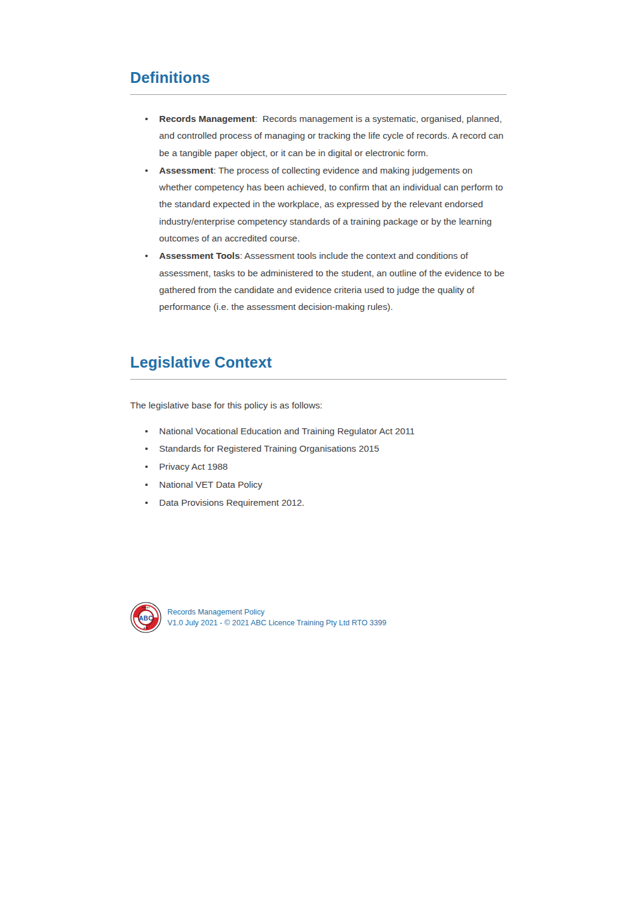Definitions
Records Management: Records management is a systematic, organised, planned, and controlled process of managing or tracking the life cycle of records. A record can be a tangible paper object, or it can be in digital or electronic form.
Assessment: The process of collecting evidence and making judgements on whether competency has been achieved, to confirm that an individual can perform to the standard expected in the workplace, as expressed by the relevant endorsed industry/enterprise competency standards of a training package or by the learning outcomes of an accredited course.
Assessment Tools: Assessment tools include the context and conditions of assessment, tasks to be administered to the student, an outline of the evidence to be gathered from the candidate and evidence criteria used to judge the quality of performance (i.e. the assessment decision-making rules).
Legislative Context
The legislative base for this policy is as follows:
National Vocational Education and Training Regulator Act 2011
Standards for Registered Training Organisations 2015
Privacy Act 1988
National VET Data Policy
Data Provisions Requirement 2012.
ABC FIRST AID
Records Management Policy
V1.0 July 2021 - © 2021 ABC Licence Training Pty Ltd RTO 3399